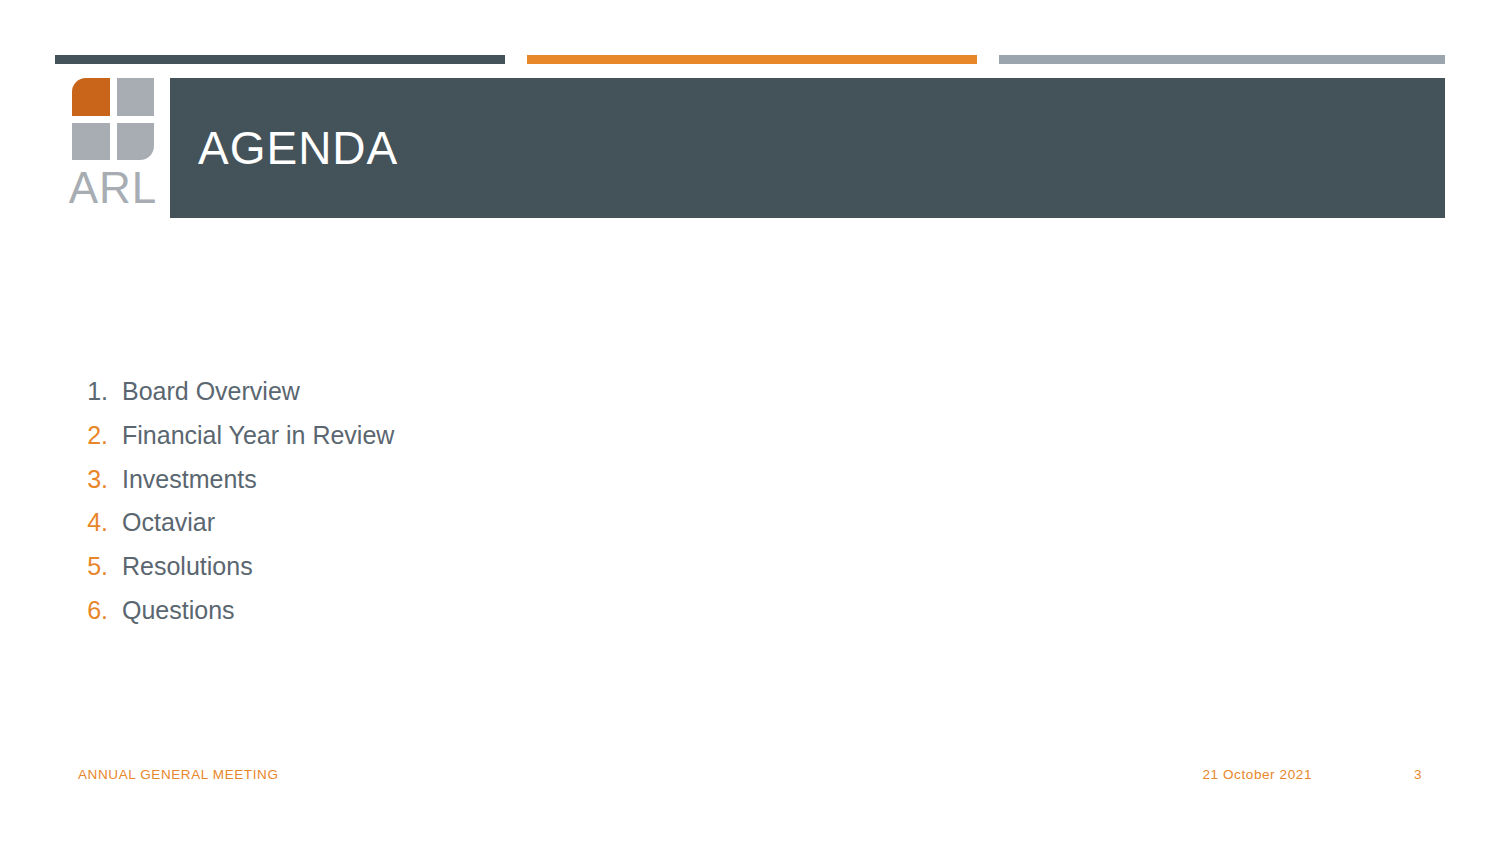ARL
AGENDA
1. Board Overview
2. Financial Year in Review
3. Investments
4. Octaviar
5. Resolutions
6. Questions
Annual General Meeting
21 October 2021 3